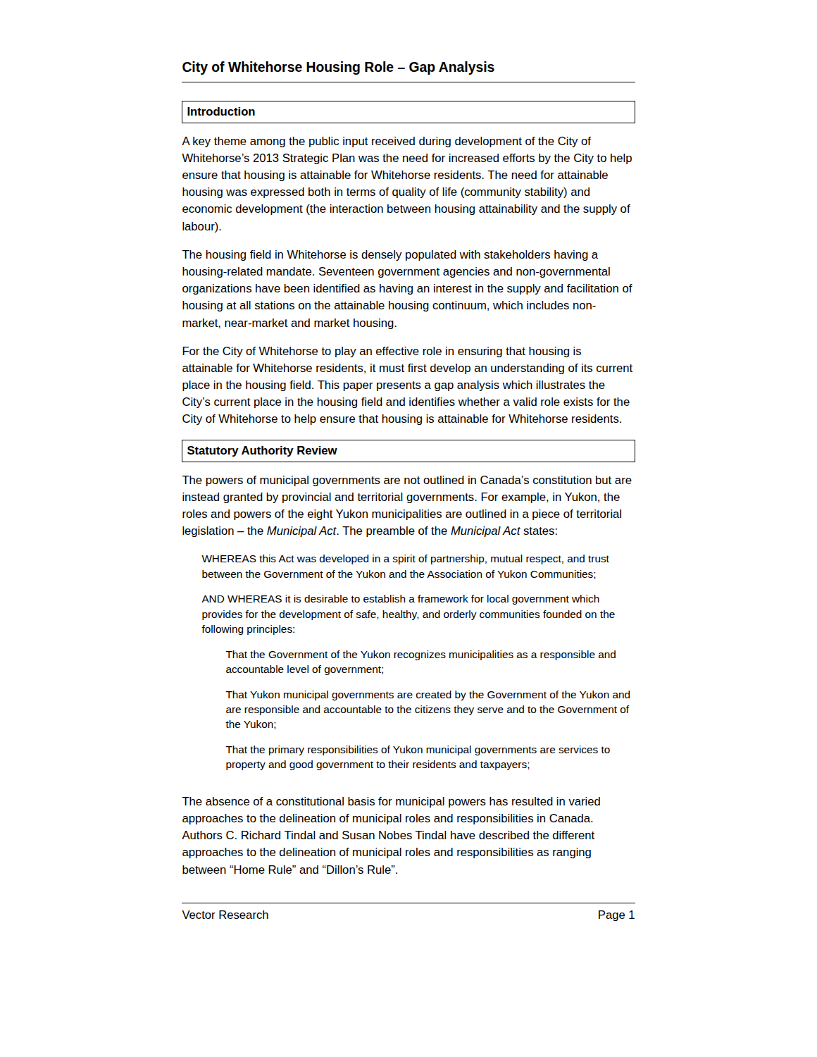City of Whitehorse Housing Role – Gap Analysis
Introduction
A key theme among the public input received during development of the City of Whitehorse’s 2013 Strategic Plan was the need for increased efforts by the City to help ensure that housing is attainable for Whitehorse residents. The need for attainable housing was expressed both in terms of quality of life (community stability) and economic development (the interaction between housing attainability and the supply of labour).
The housing field in Whitehorse is densely populated with stakeholders having a housing-related mandate. Seventeen government agencies and non-governmental organizations have been identified as having an interest in the supply and facilitation of housing at all stations on the attainable housing continuum, which includes non-market, near-market and market housing.
For the City of Whitehorse to play an effective role in ensuring that housing is attainable for Whitehorse residents, it must first develop an understanding of its current place in the housing field. This paper presents a gap analysis which illustrates the City’s current place in the housing field and identifies whether a valid role exists for the City of Whitehorse to help ensure that housing is attainable for Whitehorse residents.
Statutory Authority Review
The powers of municipal governments are not outlined in Canada’s constitution but are instead granted by provincial and territorial governments. For example, in Yukon, the roles and powers of the eight Yukon municipalities are outlined in a piece of territorial legislation – the Municipal Act. The preamble of the Municipal Act states:
WHEREAS this Act was developed in a spirit of partnership, mutual respect, and trust between the Government of the Yukon and the Association of Yukon Communities;
AND WHEREAS it is desirable to establish a framework for local government which provides for the development of safe, healthy, and orderly communities founded on the following principles:
That the Government of the Yukon recognizes municipalities as a responsible and accountable level of government;
That Yukon municipal governments are created by the Government of the Yukon and are responsible and accountable to the citizens they serve and to the Government of the Yukon;
That the primary responsibilities of Yukon municipal governments are services to property and good government to their residents and taxpayers;
The absence of a constitutional basis for municipal powers has resulted in varied approaches to the delineation of municipal roles and responsibilities in Canada. Authors C. Richard Tindal and Susan Nobes Tindal have described the different approaches to the delineation of municipal roles and responsibilities as ranging between “Home Rule” and “Dillon’s Rule”.
Vector Research Page 1